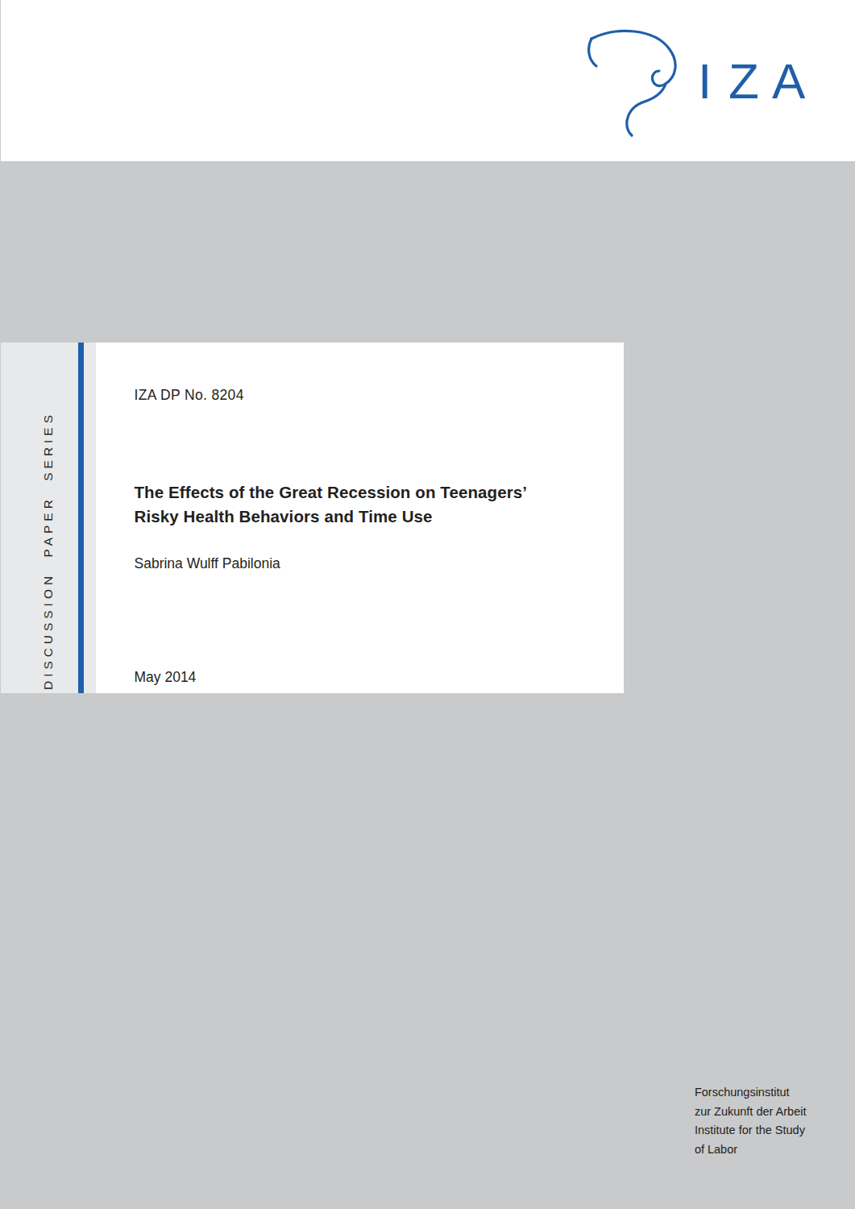I Z A
DISCUSSION PAPER SERIES
IZA DP No. 8204
The Effects of the Great Recession on Teenagers’ Risky Health Behaviors and Time Use
Sabrina Wulff Pabilonia
May 2014
Forschungsinstitut
zur Zukunft der Arbeit
Institute for the Study
of Labor